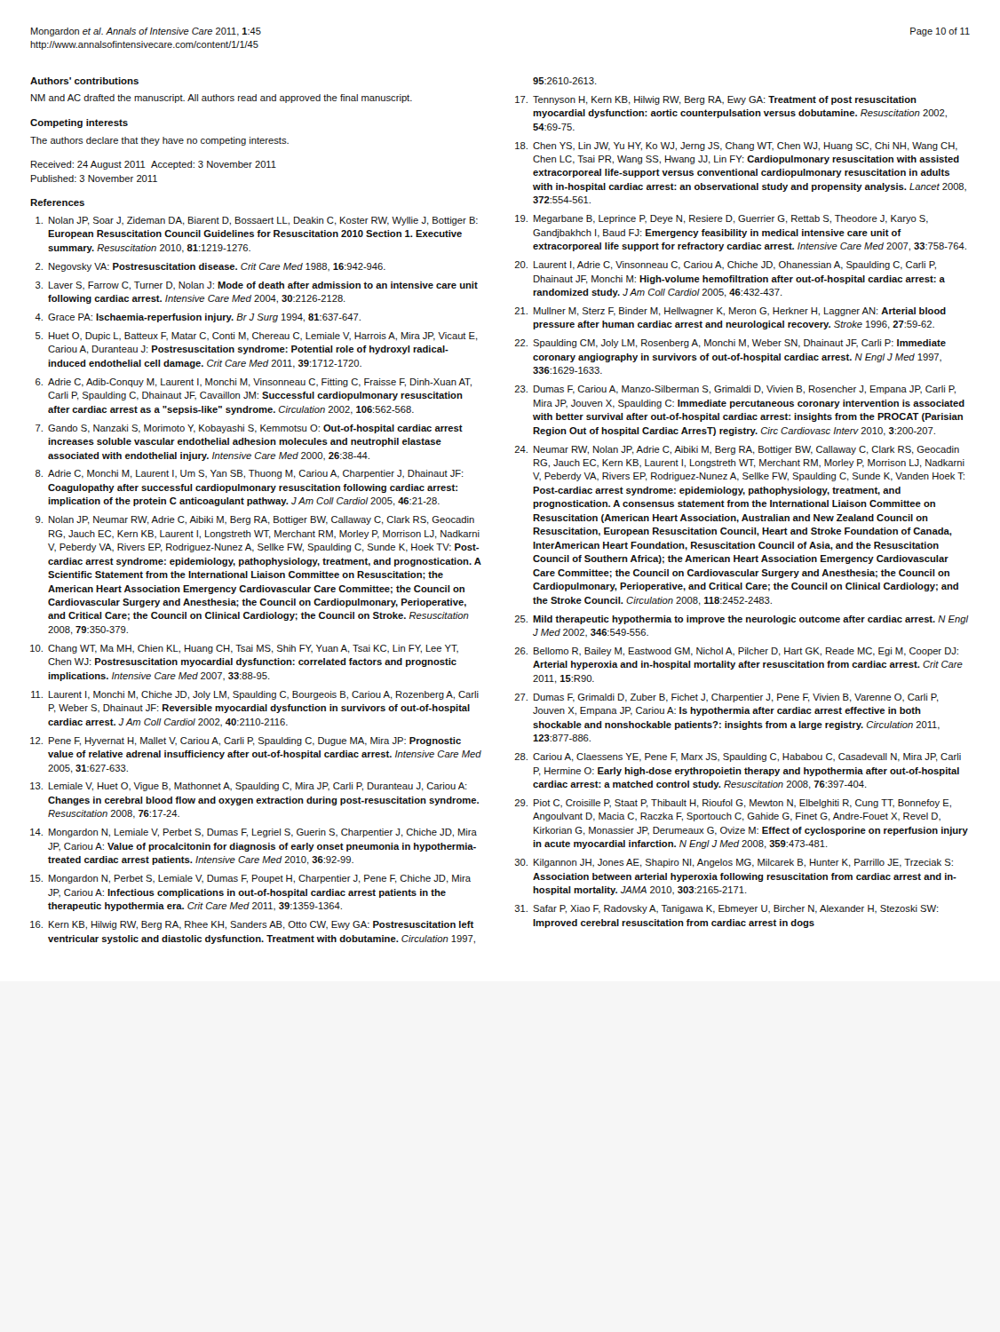Mongardon et al. Annals of Intensive Care 2011, 1:45
http://www.annalsofintensivecare.com/content/1/1/45
Page 10 of 11
Authors' contributions
NM and AC drafted the manuscript. All authors read and approved the final manuscript.
Competing interests
The authors declare that they have no competing interests.
Received: 24 August 2011 Accepted: 3 November 2011
Published: 3 November 2011
References
Nolan JP, Soar J, Zideman DA, Biarent D, Bossaert LL, Deakin C, Koster RW, Wyllie J, Bottiger B: European Resuscitation Council Guidelines for Resuscitation 2010 Section 1. Executive summary. Resuscitation 2010, 81:1219-1276.
Negovsky VA: Postresuscitation disease. Crit Care Med 1988, 16:942-946.
Laver S, Farrow C, Turner D, Nolan J: Mode of death after admission to an intensive care unit following cardiac arrest. Intensive Care Med 2004, 30:2126-2128.
Grace PA: Ischaemia-reperfusion injury. Br J Surg 1994, 81:637-647.
Huet O, Dupic L, Batteux F, Matar C, Conti M, Chereau C, Lemiale V, Harrois A, Mira JP, Vicaut E, Cariou A, Duranteau J: Postresuscitation syndrome: Potential role of hydroxyl radical-induced endothelial cell damage. Crit Care Med 2011, 39:1712-1720.
Adrie C, Adib-Conquy M, Laurent I, Monchi M, Vinsonneau C, Fitting C, Fraisse F, Dinh-Xuan AT, Carli P, Spaulding C, Dhainaut JF, Cavaillon JM: Successful cardiopulmonary resuscitation after cardiac arrest as a "sepsis-like" syndrome. Circulation 2002, 106:562-568.
Gando S, Nanzaki S, Morimoto Y, Kobayashi S, Kemmotsu O: Out-of-hospital cardiac arrest increases soluble vascular endothelial adhesion molecules and neutrophil elastase associated with endothelial injury. Intensive Care Med 2000, 26:38-44.
Adrie C, Monchi M, Laurent I, Um S, Yan SB, Thuong M, Cariou A, Charpentier J, Dhainaut JF: Coagulopathy after successful cardiopulmonary resuscitation following cardiac arrest: implication of the protein C anticoagulant pathway. J Am Coll Cardiol 2005, 46:21-28.
Nolan JP, Neumar RW, Adrie C, Aibiki M, Berg RA, Bottiger BW, Callaway C, Clark RS, Geocadin RG, Jauch EC, Kern KB, Laurent I, Longstreth WT, Merchant RM, Morley P, Morrison LJ, Nadkarni V, Peberdy VA, Rivers EP, Rodriguez-Nunez A, Sellke FW, Spaulding C, Sunde K, Hoek TV: Post-cardiac arrest syndrome: epidemiology, pathophysiology, treatment, and prognostication. A Scientific Statement from the International Liaison Committee on Resuscitation; the American Heart Association Emergency Cardiovascular Care Committee; the Council on Cardiovascular Surgery and Anesthesia; the Council on Cardiopulmonary, Perioperative, and Critical Care; the Council on Clinical Cardiology; the Council on Stroke. Resuscitation 2008, 79:350-379.
Chang WT, Ma MH, Chien KL, Huang CH, Tsai MS, Shih FY, Yuan A, Tsai KC, Lin FY, Lee YT, Chen WJ: Postresuscitation myocardial dysfunction: correlated factors and prognostic implications. Intensive Care Med 2007, 33:88-95.
Laurent I, Monchi M, Chiche JD, Joly LM, Spaulding C, Bourgeois B, Cariou A, Rozenberg A, Carli P, Weber S, Dhainaut JF: Reversible myocardial dysfunction in survivors of out-of-hospital cardiac arrest. J Am Coll Cardiol 2002, 40:2110-2116.
Pene F, Hyvernat H, Mallet V, Cariou A, Carli P, Spaulding C, Dugue MA, Mira JP: Prognostic value of relative adrenal insufficiency after out-of-hospital cardiac arrest. Intensive Care Med 2005, 31:627-633.
Lemiale V, Huet O, Vigue B, Mathonnet A, Spaulding C, Mira JP, Carli P, Duranteau J, Cariou A: Changes in cerebral blood flow and oxygen extraction during post-resuscitation syndrome. Resuscitation 2008, 76:17-24.
Mongardon N, Lemiale V, Perbet S, Dumas F, Legriel S, Guerin S, Charpentier J, Chiche JD, Mira JP, Cariou A: Value of procalcitonin for diagnosis of early onset pneumonia in hypothermia-treated cardiac arrest patients. Intensive Care Med 2010, 36:92-99.
Mongardon N, Perbet S, Lemiale V, Dumas F, Poupet H, Charpentier J, Pene F, Chiche JD, Mira JP, Cariou A: Infectious complications in out-of-hospital cardiac arrest patients in the therapeutic hypothermia era. Crit Care Med 2011, 39:1359-1364.
Kern KB, Hilwig RW, Berg RA, Rhee KH, Sanders AB, Otto CW, Ewy GA: Postresuscitation left ventricular systolic and diastolic dysfunction. Treatment with dobutamine. Circulation 1997, 95:2610-2613.
Tennyson H, Kern KB, Hilwig RW, Berg RA, Ewy GA: Treatment of post resuscitation myocardial dysfunction: aortic counterpulsation versus dobutamine. Resuscitation 2002, 54:69-75.
Chen YS, Lin JW, Yu HY, Ko WJ, Jerng JS, Chang WT, Chen WJ, Huang SC, Chi NH, Wang CH, Chen LC, Tsai PR, Wang SS, Hwang JJ, Lin FY: Cardiopulmonary resuscitation with assisted extracorporeal life-support versus conventional cardiopulmonary resuscitation in adults with in-hospital cardiac arrest: an observational study and propensity analysis. Lancet 2008, 372:554-561.
Megarbane B, Leprince P, Deye N, Resiere D, Guerrier G, Rettab S, Theodore J, Karyo S, Gandjbakhch I, Baud FJ: Emergency feasibility in medical intensive care unit of extracorporeal life support for refractory cardiac arrest. Intensive Care Med 2007, 33:758-764.
Laurent I, Adrie C, Vinsonneau C, Cariou A, Chiche JD, Ohanessian A, Spaulding C, Carli P, Dhainaut JF, Monchi M: High-volume hemofiltration after out-of-hospital cardiac arrest: a randomized study. J Am Coll Cardiol 2005, 46:432-437.
Mullner M, Sterz F, Binder M, Hellwagner K, Meron G, Herkner H, Laggner AN: Arterial blood pressure after human cardiac arrest and neurological recovery. Stroke 1996, 27:59-62.
Spaulding CM, Joly LM, Rosenberg A, Monchi M, Weber SN, Dhainaut JF, Carli P: Immediate coronary angiography in survivors of out-of-hospital cardiac arrest. N Engl J Med 1997, 336:1629-1633.
Dumas F, Cariou A, Manzo-Silberman S, Grimaldi D, Vivien B, Rosencher J, Empana JP, Carli P, Mira JP, Jouven X, Spaulding C: Immediate percutaneous coronary intervention is associated with better survival after out-of-hospital cardiac arrest: insights from the PROCAT (Parisian Region Out of hospital Cardiac ArresT) registry. Circ Cardiovasc Interv 2010, 3:200-207.
Neumar RW, Nolan JP, Adrie C, Aibiki M, Berg RA, Bottiger BW, Callaway C, Clark RS, Geocadin RG, Jauch EC, Kern KB, Laurent I, Longstreth WT, Merchant RM, Morley P, Morrison LJ, Nadkarni V, Peberdy VA, Rivers EP, Rodriguez-Nunez A, Sellke FW, Spaulding C, Sunde K, Vanden Hoek T: Post-cardiac arrest syndrome: epidemiology, pathophysiology, treatment, and prognostication. A consensus statement from the International Liaison Committee on Resuscitation (American Heart Association, Australian and New Zealand Council on Resuscitation, European Resuscitation Council, Heart and Stroke Foundation of Canada, InterAmerican Heart Foundation, Resuscitation Council of Asia, and the Resuscitation Council of Southern Africa); the American Heart Association Emergency Cardiovascular Care Committee; the Council on Cardiovascular Surgery and Anesthesia; the Council on Cardiopulmonary, Perioperative, and Critical Care; the Council on Clinical Cardiology; and the Stroke Council. Circulation 2008, 118:2452-2483.
Mild therapeutic hypothermia to improve the neurologic outcome after cardiac arrest. N Engl J Med 2002, 346:549-556.
Bellomo R, Bailey M, Eastwood GM, Nichol A, Pilcher D, Hart GK, Reade MC, Egi M, Cooper DJ: Arterial hyperoxia and in-hospital mortality after resuscitation from cardiac arrest. Crit Care 2011, 15:R90.
Dumas F, Grimaldi D, Zuber B, Fichet J, Charpentier J, Pene F, Vivien B, Varenne O, Carli P, Jouven X, Empana JP, Cariou A: Is hypothermia after cardiac arrest effective in both shockable and nonshockable patients?: insights from a large registry. Circulation 2011, 123:877-886.
Cariou A, Claessens YE, Pene F, Marx JS, Spaulding C, Hababou C, Casadevall N, Mira JP, Carli P, Hermine O: Early high-dose erythropoietin therapy and hypothermia after out-of-hospital cardiac arrest: a matched control study. Resuscitation 2008, 76:397-404.
Piot C, Croisille P, Staat P, Thibault H, Rioufol G, Mewton N, Elbelghiti R, Cung TT, Bonnefoy E, Angoulvant D, Macia C, Raczka F, Sportouch C, Gahide G, Finet G, Andre-Fouet X, Revel D, Kirkorian G, Monassier JP, Derumeaux G, Ovize M: Effect of cyclosporine on reperfusion injury in acute myocardial infarction. N Engl J Med 2008, 359:473-481.
Kilgannon JH, Jones AE, Shapiro NI, Angelos MG, Milcarek B, Hunter K, Parrillo JE, Trzeciak S: Association between arterial hyperoxia following resuscitation from cardiac arrest and in-hospital mortality. JAMA 2010, 303:2165-2171.
Safar P, Xiao F, Radovsky A, Tanigawa K, Ebmeyer U, Bircher N, Alexander H, Stezoski SW: Improved cerebral resuscitation from cardiac arrest in dogs